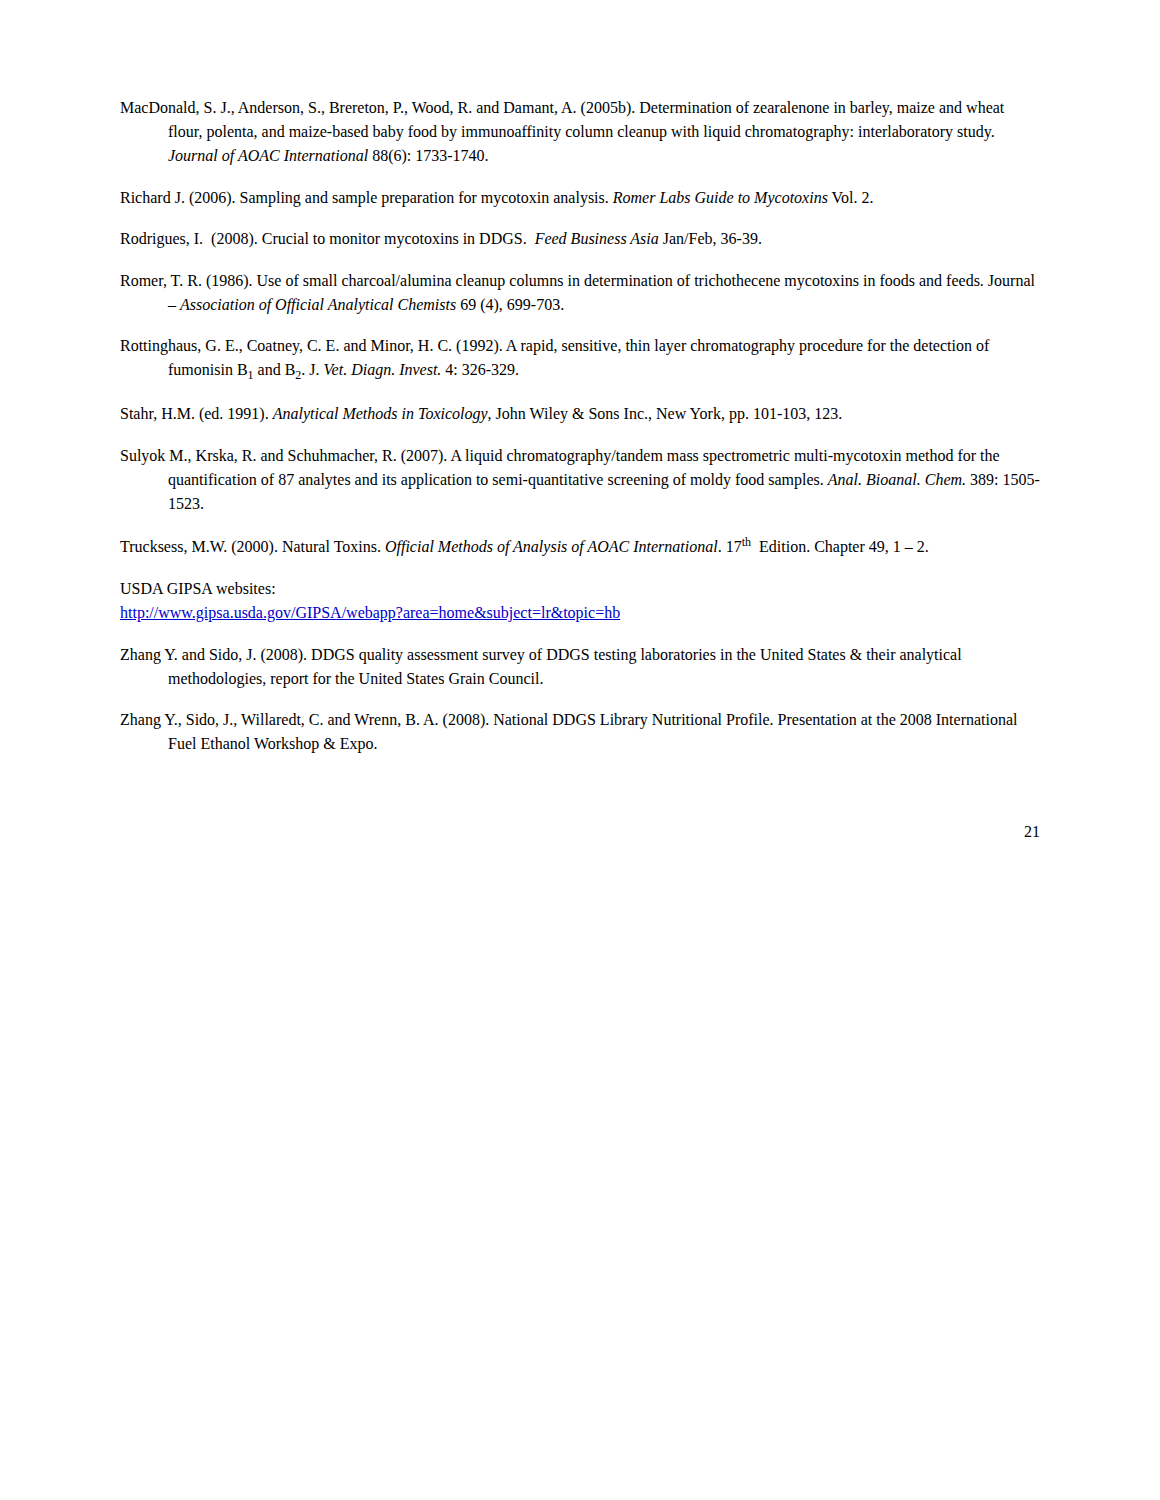MacDonald, S. J., Anderson, S., Brereton, P., Wood, R. and Damant, A. (2005b). Determination of zearalenone in barley, maize and wheat flour, polenta, and maize-based baby food by immunoaffinity column cleanup with liquid chromatography: interlaboratory study. Journal of AOAC International 88(6): 1733-1740.
Richard J. (2006). Sampling and sample preparation for mycotoxin analysis. Romer Labs Guide to Mycotoxins Vol. 2.
Rodrigues, I. (2008). Crucial to monitor mycotoxins in DDGS. Feed Business Asia Jan/Feb, 36-39.
Romer, T. R. (1986). Use of small charcoal/alumina cleanup columns in determination of trichothecene mycotoxins in foods and feeds. Journal – Association of Official Analytical Chemists 69 (4), 699-703.
Rottinghaus, G. E., Coatney, C. E. and Minor, H. C. (1992). A rapid, sensitive, thin layer chromatography procedure for the detection of fumonisin B1 and B2. J. Vet. Diagn. Invest. 4: 326-329.
Stahr, H.M. (ed. 1991). Analytical Methods in Toxicology, John Wiley & Sons Inc., New York, pp. 101-103, 123.
Sulyok M., Krska, R. and Schuhmacher, R. (2007). A liquid chromatography/tandem mass spectrometric multi-mycotoxin method for the quantification of 87 analytes and its application to semi-quantitative screening of moldy food samples. Anal. Bioanal. Chem. 389: 1505-1523.
Trucksess, M.W. (2000). Natural Toxins. Official Methods of Analysis of AOAC International. 17th Edition. Chapter 49, 1 – 2.
USDA GIPSA websites:
http://www.gipsa.usda.gov/GIPSA/webapp?area=home&subject=lr&topic=hb
Zhang Y. and Sido, J. (2008). DDGS quality assessment survey of DDGS testing laboratories in the United States & their analytical methodologies, report for the United States Grain Council.
Zhang Y., Sido, J., Willaredt, C. and Wrenn, B. A. (2008). National DDGS Library Nutritional Profile. Presentation at the 2008 International Fuel Ethanol Workshop & Expo.
21